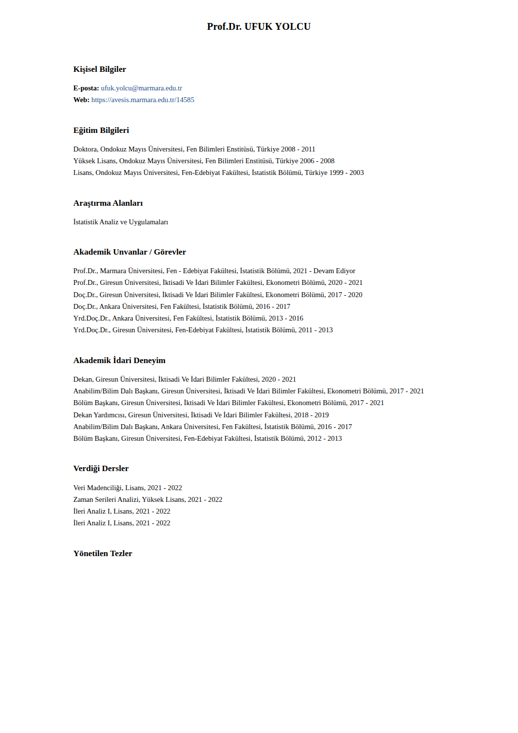Prof.Dr. UFUK YOLCU
Kişisel Bilgiler
E-posta: ufuk.yolcu@marmara.edu.tr
Web: https://avesis.marmara.edu.tr/14585
Eğitim Bilgileri
Doktora, Ondokuz Mayıs Üniversitesi, Fen Bilimleri Enstitüsü, Türkiye 2008 - 2011
Yüksek Lisans, Ondokuz Mayıs Üniversitesi, Fen Bilimleri Enstitüsü, Türkiye 2006 - 2008
Lisans, Ondokuz Mayıs Üniversitesi, Fen-Edebiyat Fakültesi, İstatistik Bölümü, Türkiye 1999 - 2003
Araştırma Alanları
İstatistik Analiz ve Uygulamaları
Akademik Unvanlar / Görevler
Prof.Dr., Marmara Üniversitesi, Fen - Edebiyat Fakültesi, İstatistik Bölümü, 2021 - Devam Ediyor
Prof.Dr., Giresun Üniversitesi, İktisadi Ve İdari Bilimler Fakültesi, Ekonometri Bölümü, 2020 - 2021
Doç.Dr., Giresun Üniversitesi, İktisadi Ve İdari Bilimler Fakültesi, Ekonometri Bölümü, 2017 - 2020
Doç.Dr., Ankara Üniversitesi, Fen Fakültesi, İstatistik Bölümü, 2016 - 2017
Yrd.Doç.Dr., Ankara Üniversitesi, Fen Fakültesi, İstatistik Bölümü, 2013 - 2016
Yrd.Doç.Dr., Giresun Üniversitesi, Fen-Edebiyat Fakültesi, İstatistik Bölümü, 2011 - 2013
Akademik İdari Deneyim
Dekan, Giresun Üniversitesi, İktisadi Ve İdari Bilimler Fakültesi, 2020 - 2021
Anabilim/Bilim Dalı Başkanı, Giresun Üniversitesi, İktisadi Ve İdari Bilimler Fakültesi, Ekonometri Bölümü, 2017 - 2021
Bölüm Başkanı, Giresun Üniversitesi, İktisadi Ve İdari Bilimler Fakültesi, Ekonometri Bölümü, 2017 - 2021
Dekan Yardımcısı, Giresun Üniversitesi, İktisadi Ve İdari Bilimler Fakültesi, 2018 - 2019
Anabilim/Bilim Dalı Başkanı, Ankara Üniversitesi, Fen Fakültesi, İstatistik Bölümü, 2016 - 2017
Bölüm Başkanı, Giresun Üniversitesi, Fen-Edebiyat Fakültesi, İstatistik Bölümü, 2012 - 2013
Verdiği Dersler
Veri Madenciliği, Lisans, 2021 - 2022
Zaman Serileri Analizi, Yüksek Lisans, 2021 - 2022
İleri Analiz I, Lisans, 2021 - 2022
İleri Analiz I, Lisans, 2021 - 2022
Yönetilen Tezler